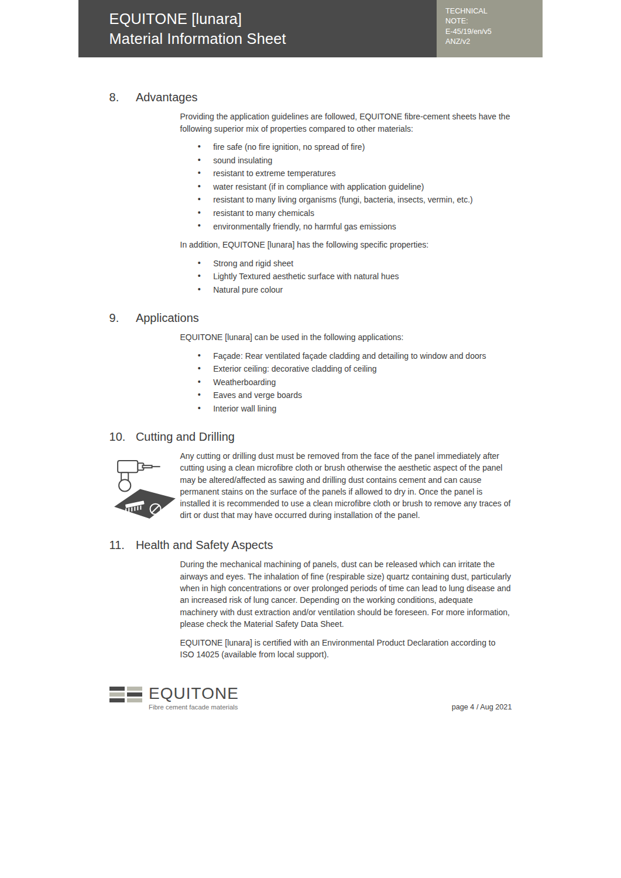EQUITONE [lunara]
Material Information Sheet
TECHNICAL
NOTE:
E-45/19/en/v5
ANZ/v2
8. Advantages
Providing the application guidelines are followed, EQUITONE fibre-cement sheets have the following superior mix of properties compared to other materials:
fire safe (no fire ignition, no spread of fire)
sound insulating
resistant to extreme temperatures
water resistant (if in compliance with application guideline)
resistant to many living organisms (fungi, bacteria, insects, vermin, etc.)
resistant to many chemicals
environmentally friendly, no harmful gas emissions
In addition, EQUITONE [lunara] has the following specific properties:
Strong and rigid sheet
Lightly Textured aesthetic surface with natural hues
Natural pure colour
9. Applications
EQUITONE [lunara] can be used in the following applications:
Façade: Rear ventilated façade cladding and detailing to window and doors
Exterior ceiling: decorative cladding of ceiling
Weatherboarding
Eaves and verge boards
Interior wall lining
10. Cutting and Drilling
Any cutting or drilling dust must be removed from the face of the panel immediately after cutting using a clean microfibre cloth or brush otherwise the aesthetic aspect of the panel may be altered/affected as sawing and drilling dust contains cement and can cause permanent stains on the surface of the panels if allowed to dry in. Once the panel is installed it is recommended to use a clean microfibre cloth or brush to remove any traces of dirt or dust that may have occurred during installation of the panel.
11. Health and Safety Aspects
During the mechanical machining of panels, dust can be released which can irritate the airways and eyes. The inhalation of fine (respirable size) quartz containing dust, particularly when in high concentrations or over prolonged periods of time can lead to lung disease and an increased risk of lung cancer. Depending on the working conditions, adequate machinery with dust extraction and/or ventilation should be foreseen. For more information, please check the Material Safety Data Sheet.
EQUITONE [lunara] is certified with an Environmental Product Declaration according to ISO 14025 (available from local support).
EQUITONE Fibre cement facade materials
page 4 / Aug 2021